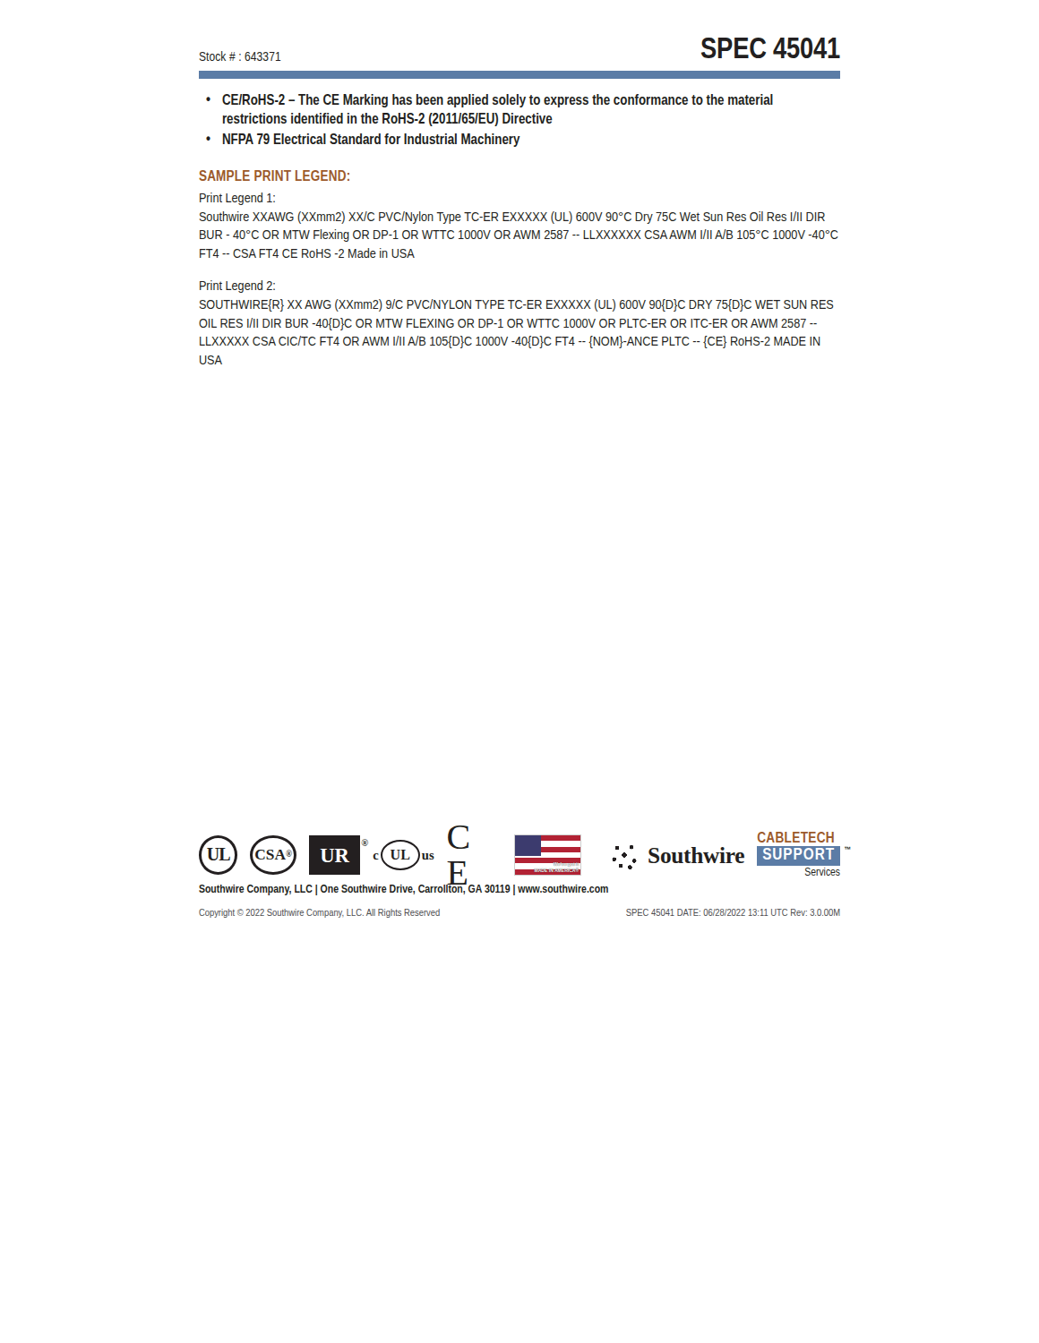Stock # : 643371
SPEC 45041
CE/RoHS-2 – The CE Marking has been applied solely to express the conformance to the material restrictions identified in the RoHS-2 (2011/65/EU) Directive
NFPA 79 Electrical Standard for Industrial Machinery
SAMPLE PRINT LEGEND:
Print Legend 1:
Southwire XXAWG (XXmm2) XX/C PVC/Nylon Type TC-ER EXXXXX (UL) 600V 90°C Dry 75C Wet Sun Res Oil Res I/II DIR BUR - 40°C OR MTW Flexing OR DP-1 OR WTTC 1000V OR AWM 2587 -- LLXXXXXX CSA AWM I/II A/B 105°C 1000V -40°C FT4 -- CSA FT4 CE RoHS -2 Made in USA
Print Legend 2:
SOUTHWIRE{R} XX AWG (XXmm2) 9/C PVC/NYLON TYPE TC-ER EXXXXX (UL) 600V 90{D}C DRY 75{D}C WET SUN RES OIL RES I/II DIR BUR -40{D}C OR MTW FLEXING OR DP-1 OR WTTC 1000V OR PLTC-ER OR ITC-ER OR AWM 2587 -- LLXXXXX CSA CIC/TC FT4 OR AWM I/II A/B 105{D}C 1000V -40{D}C FT4 -- {NOM}-ANCE PLTC -- {CE} RoHS-2 MADE IN USA
UL CSA® UR® cULus C E We’ve got it
MADE IN AMERICA® Southwire
CABLETECH
SUPPORT™
Services
Southwire Company, LLC | One Southwire Drive, Carrollton, GA 30119 | www.southwire.com
Copyright © 2022 Southwire Company, LLC. All Rights Reserved SPEC 45041 DATE: 06/28/2022 13:11 UTC Rev: 3.0.00M